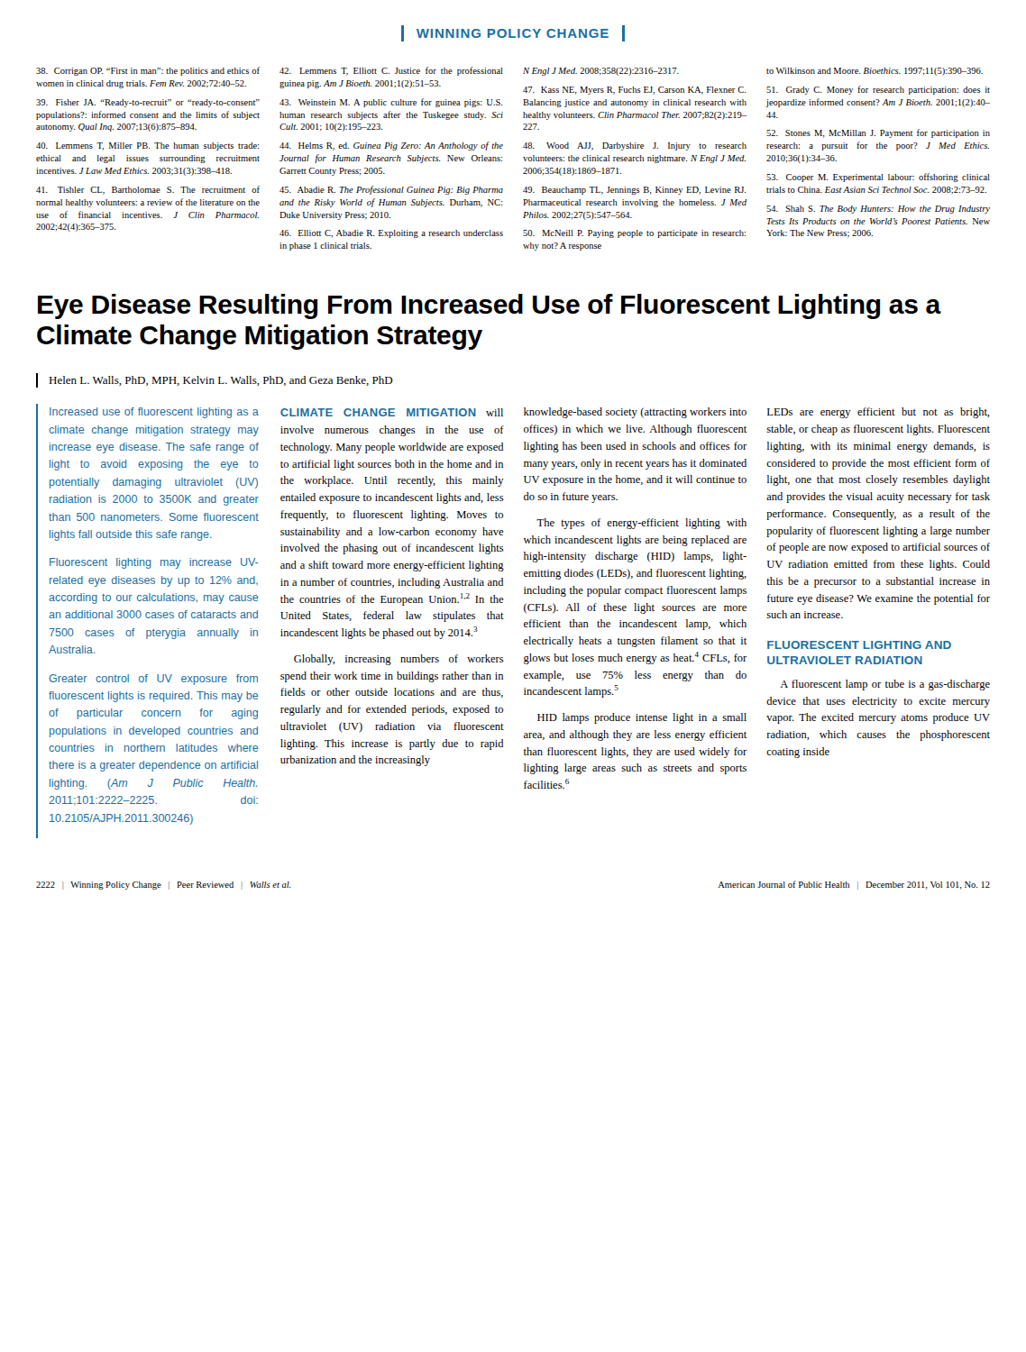WINNING POLICY CHANGE
38. Corrigan OP. “First in man”: the politics and ethics of women in clinical drug trials. Fem Rev. 2002;72:40–52.
39. Fisher JA. “Ready-to-recruit” or “ready-to-consent” populations?: informed consent and the limits of subject autonomy. Qual Inq. 2007;13(6):875–894.
40. Lemmens T, Miller PB. The human subjects trade: ethical and legal issues surrounding recruitment incentives. J Law Med Ethics. 2003;31(3):398–418.
41. Tishler CL, Bartholomae S. The recruitment of normal healthy volunteers: a review of the literature on the use of financial incentives. J Clin Pharmacol. 2002;42(4):365–375.
42. Lemmens T, Elliott C. Justice for the professional guinea pig. Am J Bioeth. 2001;1(2):51–53.
43. Weinstein M. A public culture for guinea pigs: U.S. human research subjects after the Tuskegee study. Sci Cult. 2001; 10(2):195–223.
44. Helms R, ed. Guinea Pig Zero: An Anthology of the Journal for Human Research Subjects. New Orleans: Garrett County Press; 2005.
45. Abadie R. The Professional Guinea Pig: Big Pharma and the Risky World of Human Subjects. Durham, NC: Duke University Press; 2010.
46. Elliott C, Abadie R. Exploiting a research underclass in phase 1 clinical trials.
N Engl J Med. 2008;358(22):2316–2317.
47. Kass NE, Myers R, Fuchs EJ, Carson KA, Flexner C. Balancing justice and autonomy in clinical research with healthy volunteers. Clin Pharmacol Ther. 2007;82(2):219–227.
48. Wood AJJ, Darbyshire J. Injury to research volunteers: the clinical research nightmare. N Engl J Med. 2006;354(18):1869–1871.
49. Beauchamp TL, Jennings B, Kinney ED, Levine RJ. Pharmaceutical research involving the homeless. J Med Philos. 2002;27(5):547–564.
50. McNeill P. Paying people to participate in research: why not? A response
to Wilkinson and Moore. Bioethics. 1997;11(5):390–396.
51. Grady C. Money for research participation: does it jeopardize informed consent? Am J Bioeth. 2001;1(2):40–44.
52. Stones M, McMillan J. Payment for participation in research: a pursuit for the poor? J Med Ethics. 2010;36(1):34–36.
53. Cooper M. Experimental labour: offshoring clinical trials to China. East Asian Sci Technol Soc. 2008;2:73–92.
54. Shah S. The Body Hunters: How the Drug Industry Tests Its Products on the World’s Poorest Patients. New York: The New Press; 2006.
Eye Disease Resulting From Increased Use of Fluorescent Lighting as a Climate Change Mitigation Strategy
Helen L. Walls, PhD, MPH, Kelvin L. Walls, PhD, and Geza Benke, PhD
Increased use of fluorescent lighting as a climate change mitigation strategy may increase eye disease. The safe range of light to avoid exposing the eye to potentially damaging ultraviolet (UV) radiation is 2000 to 3500K and greater than 500 nanometers. Some fluorescent lights fall outside this safe range.
Fluorescent lighting may increase UV-related eye diseases by up to 12% and, according to our calculations, may cause an additional 3000 cases of cataracts and 7500 cases of pterygia annually in Australia.
Greater control of UV exposure from fluorescent lights is required. This may be of particular concern for aging populations in developed countries and countries in northern latitudes where there is a greater dependence on artificial lighting. (Am J Public Health. 2011;101:2222–2225. doi: 10.2105/AJPH.2011.300246)
CLIMATE CHANGE MITIGATION will involve numerous changes in the use of technology. Many people worldwide are exposed to artificial light sources both in the home and in the workplace. Until recently, this mainly entailed exposure to incandescent lights and, less frequently, to fluorescent lighting. Moves to sustainability and a low-carbon economy have involved the phasing out of incandescent lights and a shift toward more energy-efficient lighting in a number of countries, including Australia and the countries of the European Union.1,2 In the United States, federal law stipulates that incandescent lights be phased out by 2014.3
Globally, increasing numbers of workers spend their work time in buildings rather than in fields or other outside locations and are thus, regularly and for extended periods, exposed to ultraviolet (UV) radiation via fluorescent lighting. This increase is partly due to rapid urbanization and the increasingly
knowledge-based society (attracting workers into offices) in which we live. Although fluorescent lighting has been used in schools and offices for many years, only in recent years has it dominated UV exposure in the home, and it will continue to do so in future years.
The types of energy-efficient lighting with which incandescent lights are being replaced are high-intensity discharge (HID) lamps, light-emitting diodes (LEDs), and fluorescent lighting, including the popular compact fluorescent lamps (CFLs). All of these light sources are more efficient than the incandescent lamp, which electrically heats a tungsten filament so that it glows but loses much energy as heat.4 CFLs, for example, use 75% less energy than do incandescent lamps.5
HID lamps produce intense light in a small area, and although they are less energy efficient than fluorescent lights, they are used widely for lighting large areas such as streets and sports facilities.6
LEDs are energy efficient but not as bright, stable, or cheap as fluorescent lights. Fluorescent lighting, with its minimal energy demands, is considered to provide the most efficient form of light, one that most closely resembles daylight and provides the visual acuity necessary for task performance. Consequently, as a result of the popularity of fluorescent lighting a large number of people are now exposed to artificial sources of UV radiation emitted from these lights. Could this be a precursor to a substantial increase in future eye disease? We examine the potential for such an increase.
FLUORESCENT LIGHTING AND ULTRAVIOLET RADIATION
A fluorescent lamp or tube is a gas-discharge device that uses electricity to excite mercury vapor. The excited mercury atoms produce UV radiation, which causes the phosphorescent coating inside
2222 | Winning Policy Change | Peer Reviewed | Walls et al.
American Journal of Public Health | December 2011, Vol 101, No. 12